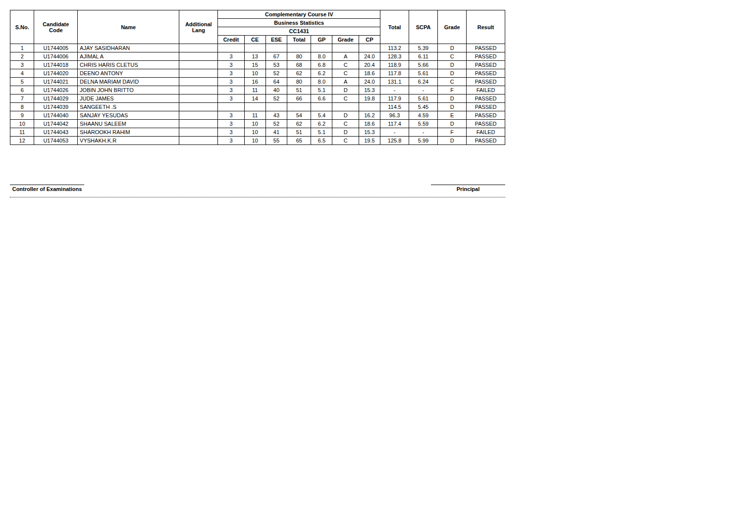| S.No. | Candidate Code | Name | Additional Lang | Complementary Course IV | Total | SCPA | Grade | Result |
| --- | --- | --- | --- | --- | --- | --- | --- | --- |
| Business Statistics |
| CC1431 |
| Credit | CE | ESE | Total | GP | Grade | CP |
| 1 | U1744005 | AJAY SASIDHARAN | | | | | | | | | 113.2 | 5.39 | D | PASSED |
| 2 | U1744006 | AJIMAL A | | 3 | 13 | 67 | 80 | 8.0 | A | 24.0 | 128.3 | 6.11 | C | PASSED |
| 3 | U1744018 | CHRIS HARIS CLETUS | | 3 | 15 | 53 | 68 | 6.8 | C | 20.4 | 118.9 | 5.66 | D | PASSED |
| 4 | U1744020 | DEENO ANTONY | | 3 | 10 | 52 | 62 | 6.2 | C | 18.6 | 117.8 | 5.61 | D | PASSED |
| 5 | U1744021 | DELNA MARIAM DAVID | | 3 | 16 | 64 | 80 | 8.0 | A | 24.0 | 131.1 | 6.24 | C | PASSED |
| 6 | U1744026 | JOBIN JOHN BRITTO | | 3 | 11 | 40 | 51 | 5.1 | D | 15.3 | - | - | F | FAILED |
| 7 | U1744029 | JUDE JAMES | | 3 | 14 | 52 | 66 | 6.6 | C | 19.8 | 117.9 | 5.61 | D | PASSED |
| 8 | U1744039 | SANGEETH .S | | | | | | | | | 114.5 | 5.45 | D | PASSED |
| 9 | U1744040 | SANJAY YESUDAS | | 3 | 11 | 43 | 54 | 5.4 | D | 16.2 | 96.3 | 4.59 | E | PASSED |
| 10 | U1744042 | SHAANU SALEEM | | 3 | 10 | 52 | 62 | 6.2 | C | 18.6 | 117.4 | 5.59 | D | PASSED |
| 11 | U1744043 | SHAROOKH RAHIM | | 3 | 10 | 41 | 51 | 5.1 | D | 15.3 | - | - | F | FAILED |
| 12 | U1744053 | VYSHAKH.K.R | | 3 | 10 | 55 | 65 | 6.5 | C | 19.5 | 125.8 | 5.99 | D | PASSED |
Controller of Examinations
Principal